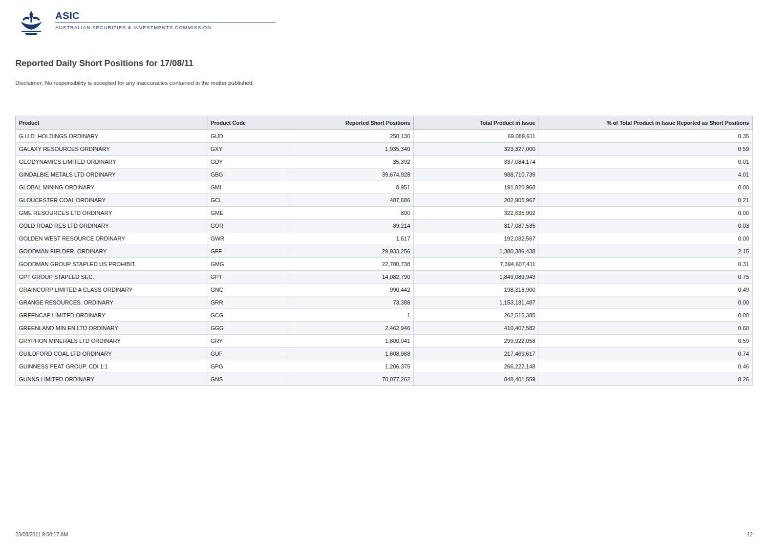ASIC
Australian Securities & Investments Commission
Reported Daily Short Positions for 17/08/11
Disclaimer: No responsibility is accepted for any inaccuracies contained in the matter published.
| Product | Product Code | Reported Short Positions | Total Product in Issue | % of Total Product in Issue Reported as Short Positions |
| --- | --- | --- | --- | --- |
| G.U.D. HOLDINGS ORDINARY | GUD | 250,130 | 69,089,611 | 0.35 |
| GALAXY RESOURCES ORDINARY | GXY | 1,935,340 | 323,327,000 | 0.59 |
| GEODYNAMICS LIMITED ORDINARY | GDY | 35,392 | 337,084,174 | 0.01 |
| GINDALBIE METALS LTD ORDINARY | GBG | 39,674,928 | 988,710,739 | 4.01 |
| GLOBAL MINING ORDINARY | GMI | 8,951 | 191,820,968 | 0.00 |
| GLOUCESTER COAL ORDINARY | GCL | 487,686 | 202,905,967 | 0.21 |
| GME RESOURCES LTD ORDINARY | GME | 800 | 322,635,902 | 0.00 |
| GOLD ROAD RES LTD ORDINARY | GOR | 89,214 | 317,087,535 | 0.03 |
| GOLDEN WEST RESOURCE ORDINARY | GWR | 1,617 | 192,082,567 | 0.00 |
| GOODMAN FIELDER. ORDINARY | GFF | 29,933,256 | 1,380,386,438 | 2.15 |
| GOODMAN GROUP STAPLED US PROHIBIT. | GMG | 22,780,738 | 7,394,607,411 | 0.31 |
| GPT GROUP STAPLED SEC. | GPT | 14,082,790 | 1,849,089,943 | 0.75 |
| GRAINCORP LIMITED A CLASS ORDINARY | GNC | 990,442 | 198,318,900 | 0.49 |
| GRANGE RESOURCES. ORDINARY | GRR | 73,388 | 1,153,181,487 | 0.00 |
| GREENCAP LIMITED ORDINARY | GCG | 1 | 262,515,385 | 0.00 |
| GREENLAND MIN EN LTD ORDINARY | GGG | 2,462,946 | 410,407,582 | 0.60 |
| GRYPHON MINERALS LTD ORDINARY | GRY | 1,800,041 | 299,922,058 | 0.59 |
| GUILDFORD COAL LTD ORDINARY | GUF | 1,608,988 | 217,469,617 | 0.74 |
| GUINNESS PEAT GROUP. CDI 1:1 | GPG | 1,206,375 | 266,222,148 | 0.46 |
| GUNNS LIMITED ORDINARY | GNS | 70,077,262 | 848,401,559 | 8.26 |
23/08/2011 9:00:17 AM 12